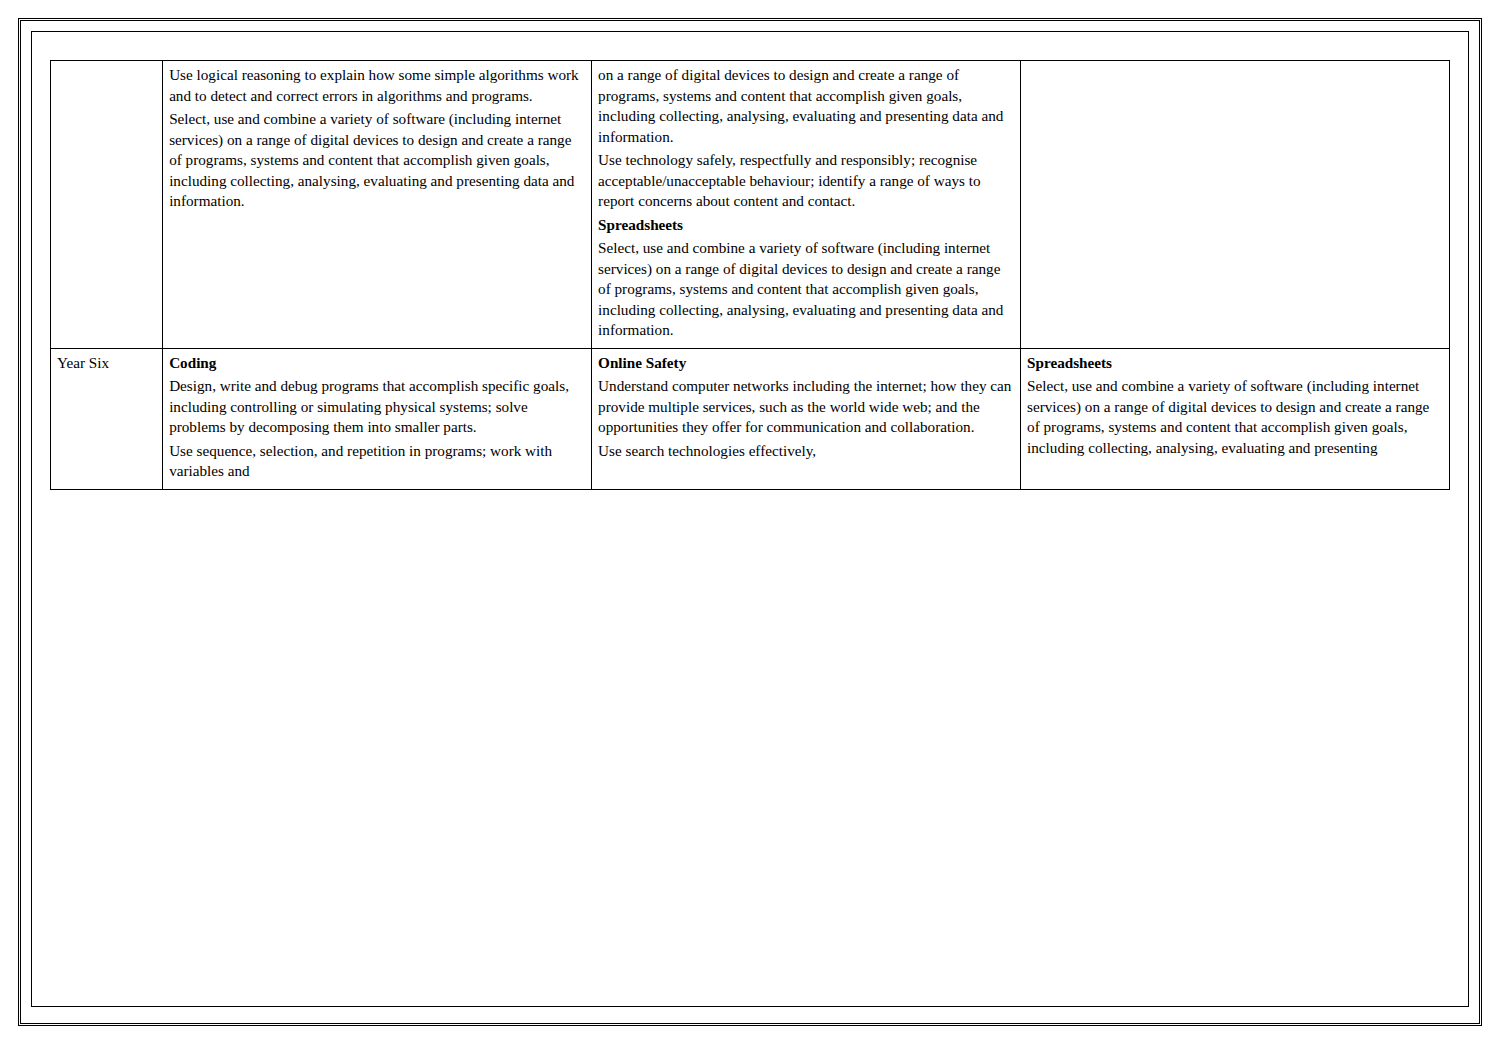| | Use logical reasoning to explain how some simple algorithms work and to detect and correct errors in algorithms and programs. Select, use and combine a variety of software (including internet services) on a range of digital devices to design and create a range of programs, systems and content that accomplish given goals, including collecting, analysing, evaluating and presenting data and information. | on a range of digital devices to design and create a range of programs, systems and content that accomplish given goals, including collecting, analysing, evaluating and presenting data and information. Use technology safely, respectfully and responsibly; recognise acceptable/unacceptable behaviour; identify a range of ways to report concerns about content and contact. Spreadsheets Select, use and combine a variety of software (including internet services) on a range of digital devices to design and create a range of programs, systems and content that accomplish given goals, including collecting, analysing, evaluating and presenting data and information. | |
| Year Six | Coding Design, write and debug programs that accomplish specific goals, including controlling or simulating physical systems; solve problems by decomposing them into smaller parts. Use sequence, selection, and repetition in programs; work with variables and | Online Safety Understand computer networks including the internet; how they can provide multiple services, such as the world wide web; and the opportunities they offer for communication and collaboration. Use search technologies effectively, | Spreadsheets Select, use and combine a variety of software (including internet services) on a range of digital devices to design and create a range of programs, systems and content that accomplish given goals, including collecting, analysing, evaluating and presenting |